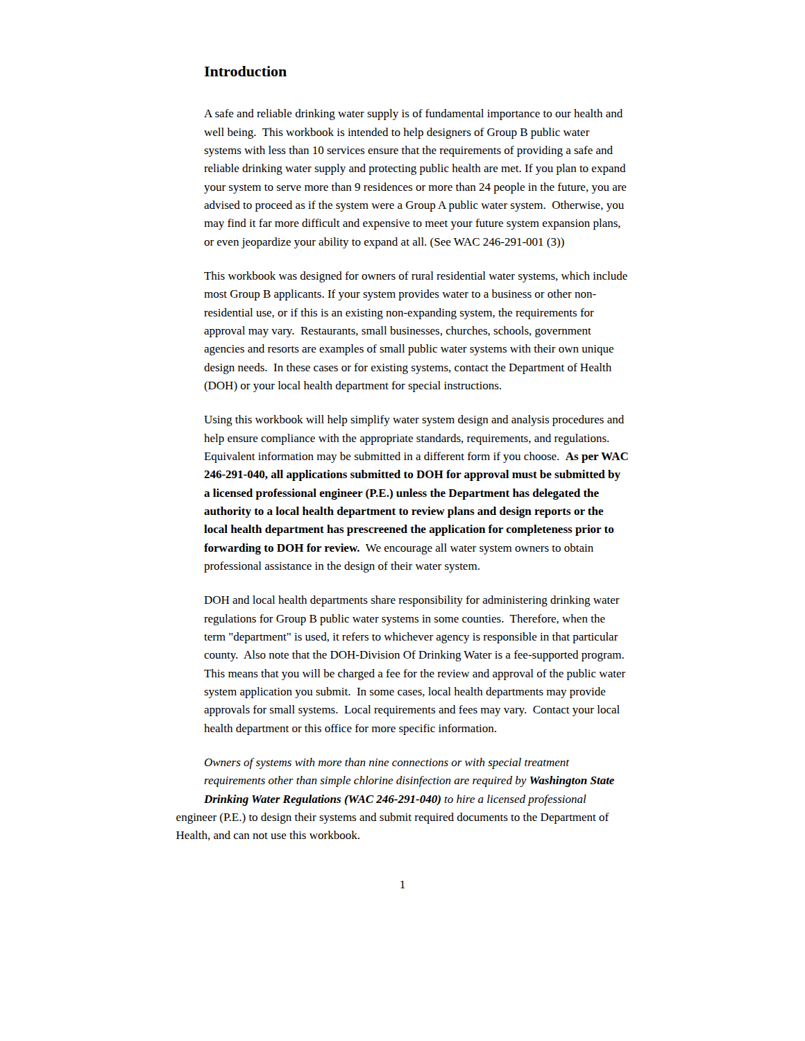Introduction
A safe and reliable drinking water supply is of fundamental importance to our health and well being. This workbook is intended to help designers of Group B public water systems with less than 10 services ensure that the requirements of providing a safe and reliable drinking water supply and protecting public health are met. If you plan to expand your system to serve more than 9 residences or more than 24 people in the future, you are advised to proceed as if the system were a Group A public water system. Otherwise, you may find it far more difficult and expensive to meet your future system expansion plans, or even jeopardize your ability to expand at all. (See WAC 246-291-001 (3))
This workbook was designed for owners of rural residential water systems, which include most Group B applicants. If your system provides water to a business or other non-residential use, or if this is an existing non-expanding system, the requirements for approval may vary. Restaurants, small businesses, churches, schools, government agencies and resorts are examples of small public water systems with their own unique design needs. In these cases or for existing systems, contact the Department of Health (DOH) or your local health department for special instructions.
Using this workbook will help simplify water system design and analysis procedures and help ensure compliance with the appropriate standards, requirements, and regulations. Equivalent information may be submitted in a different form if you choose. As per WAC 246-291-040, all applications submitted to DOH for approval must be submitted by a licensed professional engineer (P.E.) unless the Department has delegated the authority to a local health department to review plans and design reports or the local health department has prescreened the application for completeness prior to forwarding to DOH for review. We encourage all water system owners to obtain professional assistance in the design of their water system.
DOH and local health departments share responsibility for administering drinking water regulations for Group B public water systems in some counties. Therefore, when the term "department" is used, it refers to whichever agency is responsible in that particular county. Also note that the DOH-Division Of Drinking Water is a fee-supported program. This means that you will be charged a fee for the review and approval of the public water system application you submit. In some cases, local health departments may provide approvals for small systems. Local requirements and fees may vary. Contact your local health department or this office for more specific information.
Owners of systems with more than nine connections or with special treatment requirements other than simple chlorine disinfection are required by Washington State Drinking Water Regulations (WAC 246-291-040) to hire a licensed professional
engineer (P.E.) to design their systems and submit required documents to the Department of Health, and can not use this workbook.
1